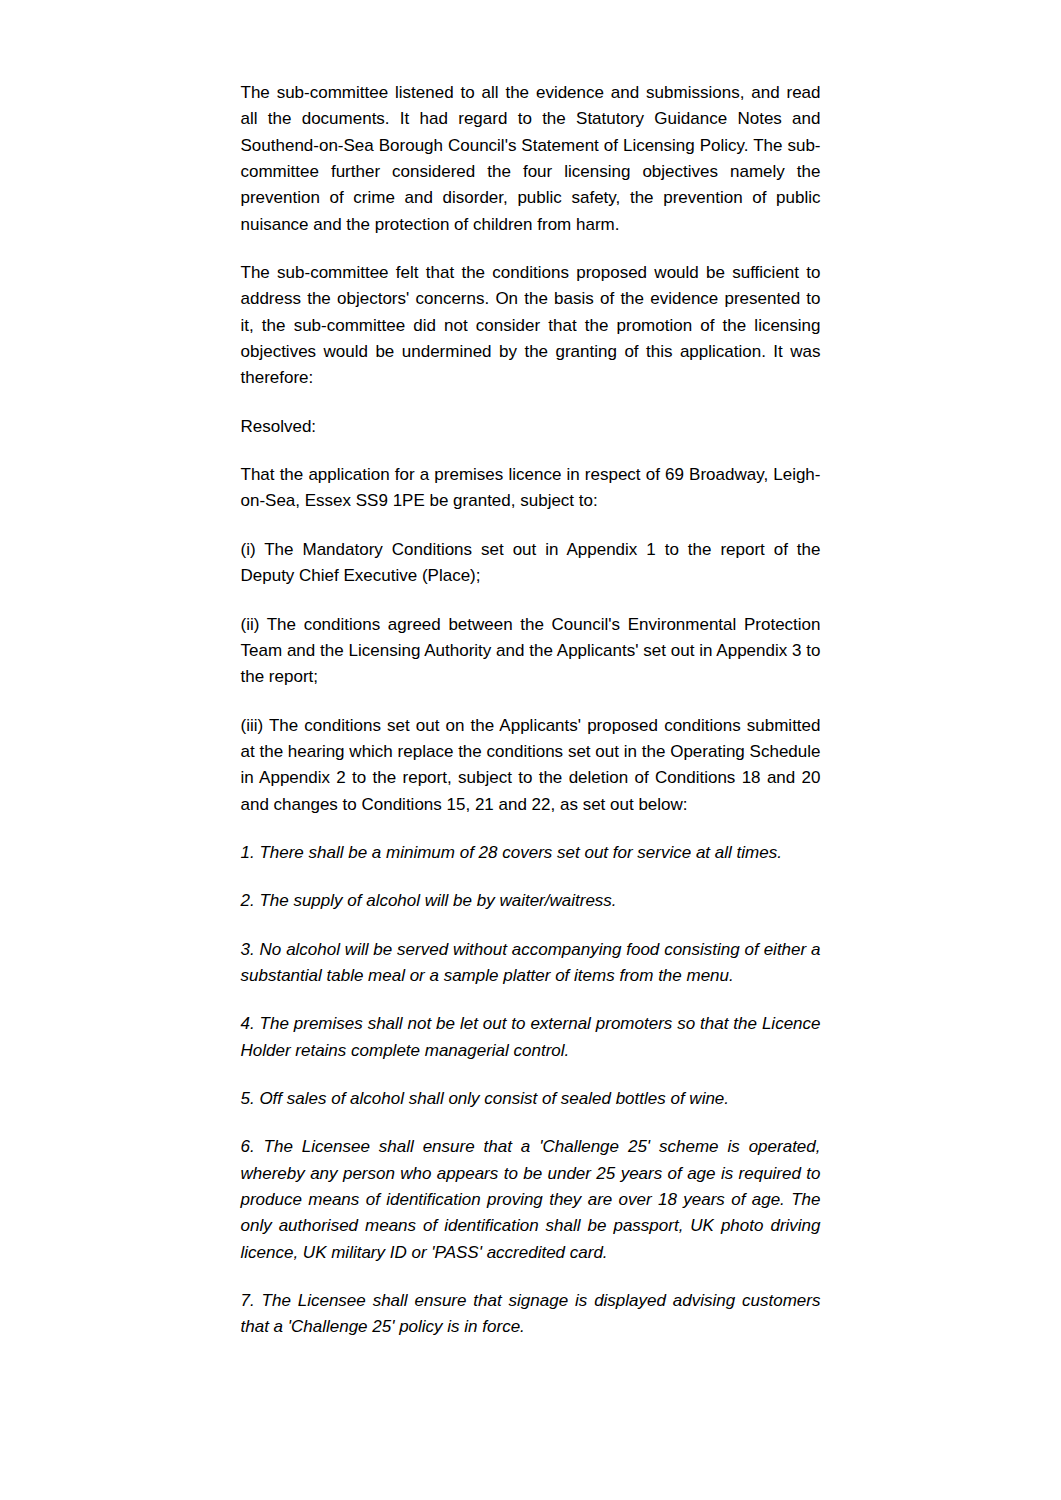The sub-committee listened to all the evidence and submissions, and read all the documents. It had regard to the Statutory Guidance Notes and Southend-on-Sea Borough Council's Statement of Licensing Policy. The sub-committee further considered the four licensing objectives namely the prevention of crime and disorder, public safety, the prevention of public nuisance and the protection of children from harm.
The sub-committee felt that the conditions proposed would be sufficient to address the objectors' concerns. On the basis of the evidence presented to it, the sub-committee did not consider that the promotion of the licensing objectives would be undermined by the granting of this application. It was therefore:
Resolved:
That the application for a premises licence in respect of 69 Broadway, Leigh-on-Sea, Essex SS9 1PE be granted, subject to:
(i) The Mandatory Conditions set out in Appendix 1 to the report of the Deputy Chief Executive (Place);
(ii) The conditions agreed between the Council's Environmental Protection Team and the Licensing Authority and the Applicants' set out in Appendix 3 to the report;
(iii) The conditions set out on the Applicants' proposed conditions submitted at the hearing which replace the conditions set out in the Operating Schedule in Appendix 2 to the report, subject to the deletion of Conditions 18 and 20 and changes to Conditions 15, 21 and 22, as set out below:
1. There shall be a minimum of 28 covers set out for service at all times.
2. The supply of alcohol will be by waiter/waitress.
3. No alcohol will be served without accompanying food consisting of either a substantial table meal or a sample platter of items from the menu.
4. The premises shall not be let out to external promoters so that the Licence Holder retains complete managerial control.
5. Off sales of alcohol shall only consist of sealed bottles of wine.
6. The Licensee shall ensure that a 'Challenge 25' scheme is operated, whereby any person who appears to be under 25 years of age is required to produce means of identification proving they are over 18 years of age. The only authorised means of identification shall be passport, UK photo driving licence, UK military ID or 'PASS' accredited card.
7. The Licensee shall ensure that signage is displayed advising customers that a 'Challenge 25' policy is in force.